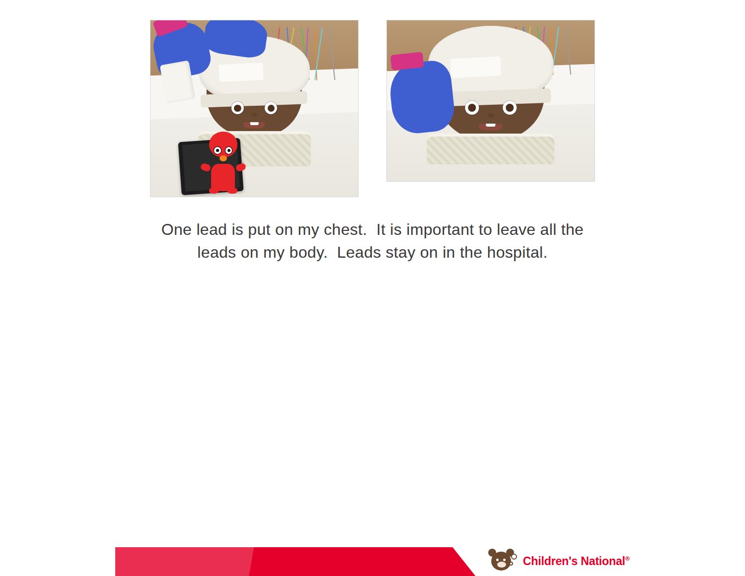One lead is put on my chest. It is important to leave all the leads on my body. Leads stay on in the hospital.
Children's National®